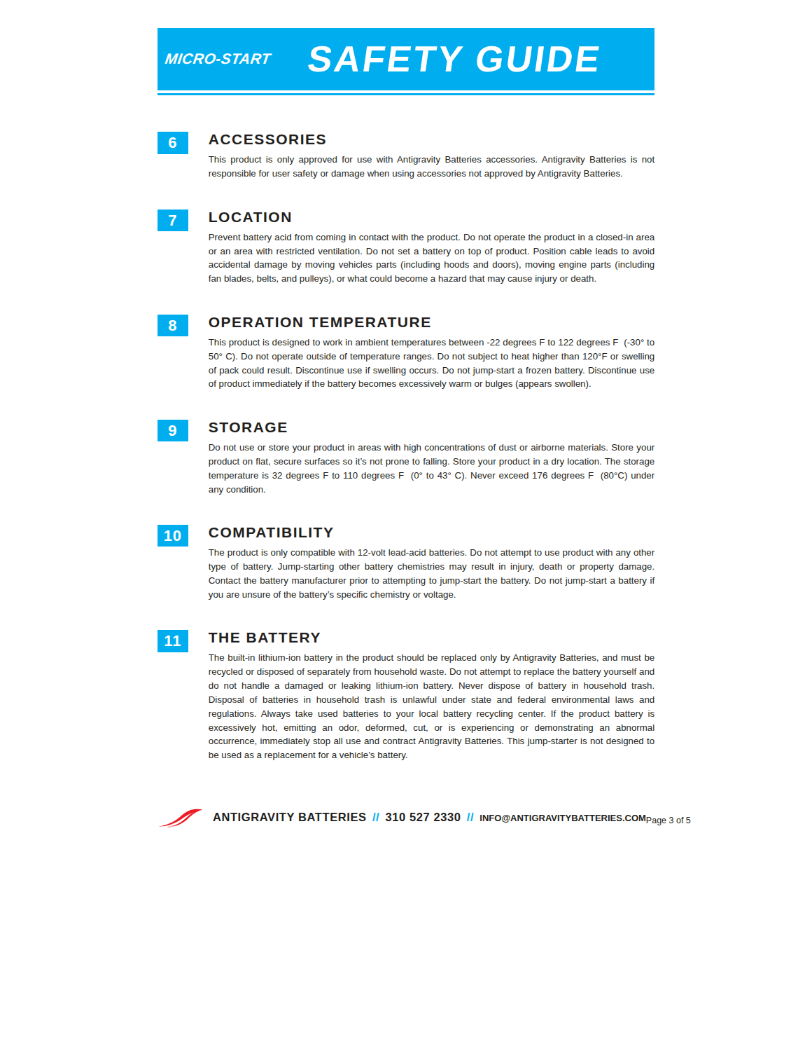MICRO-START
SAFETY GUIDE
6
Accessories
This product is only approved for use with Antigravity Batteries accessories. Antigravity Batteries is not responsible for user safety or damage when using accessories not approved by Antigravity Batteries.
7
Location
Prevent battery acid from coming in contact with the product. Do not operate the product in a closed-in area or an area with restricted ventilation. Do not set a battery on top of product. Position cable leads to avoid accidental damage by moving vehicles parts (including hoods and doors), moving engine parts (including fan blades, belts, and pulleys), or what could become a hazard that may cause injury or death.
8
Operation Temperature
This product is designed to work in ambient temperatures between -22 degrees F to 122 degrees F (-30° to 50° C). Do not operate outside of temperature ranges. Do not subject to heat higher than 120°F or swelling of pack could result. Discontinue use if swelling occurs. Do not jump-start a frozen battery. Discontinue use of product immediately if the battery becomes excessively warm or bulges (appears swollen).
9
Storage
Do not use or store your product in areas with high concentrations of dust or airborne materials. Store your product on flat, secure surfaces so it’s not prone to falling. Store your product in a dry location. The storage temperature is 32 degrees F to 110 degrees F (0° to 43° C). Never exceed 176 degrees F (80°C) under any condition.
10
Compatibility
The product is only compatible with 12-volt lead-acid batteries. Do not attempt to use product with any other type of battery. Jump-starting other battery chemistries may result in injury, death or property damage. Contact the battery manufacturer prior to attempting to jump-start the battery. Do not jump-start a battery if you are unsure of the battery’s specific chemistry or voltage.
11
The Battery
The built-in lithium-ion battery in the product should be replaced only by Antigravity Batteries, and must be recycled or disposed of separately from household waste. Do not attempt to replace the battery yourself and do not handle a damaged or leaking lithium-ion battery. Never dispose of battery in household trash. Disposal of batteries in household trash is unlawful under state and federal environmental laws and regulations. Always take used batteries to your local battery recycling center. If the product battery is excessively hot, emitting an odor, deformed, cut, or is experiencing or demonstrating an abnormal occurrence, immediately stop all use and contract Antigravity Batteries. This jump-starter is not designed to be used as a replacement for a vehicle’s battery.
ANTIGRAVITY BATTERIES // 310 527 2330 // INFO@ANTIGRAVITYBATTERIES.COM
Page 3 of 5